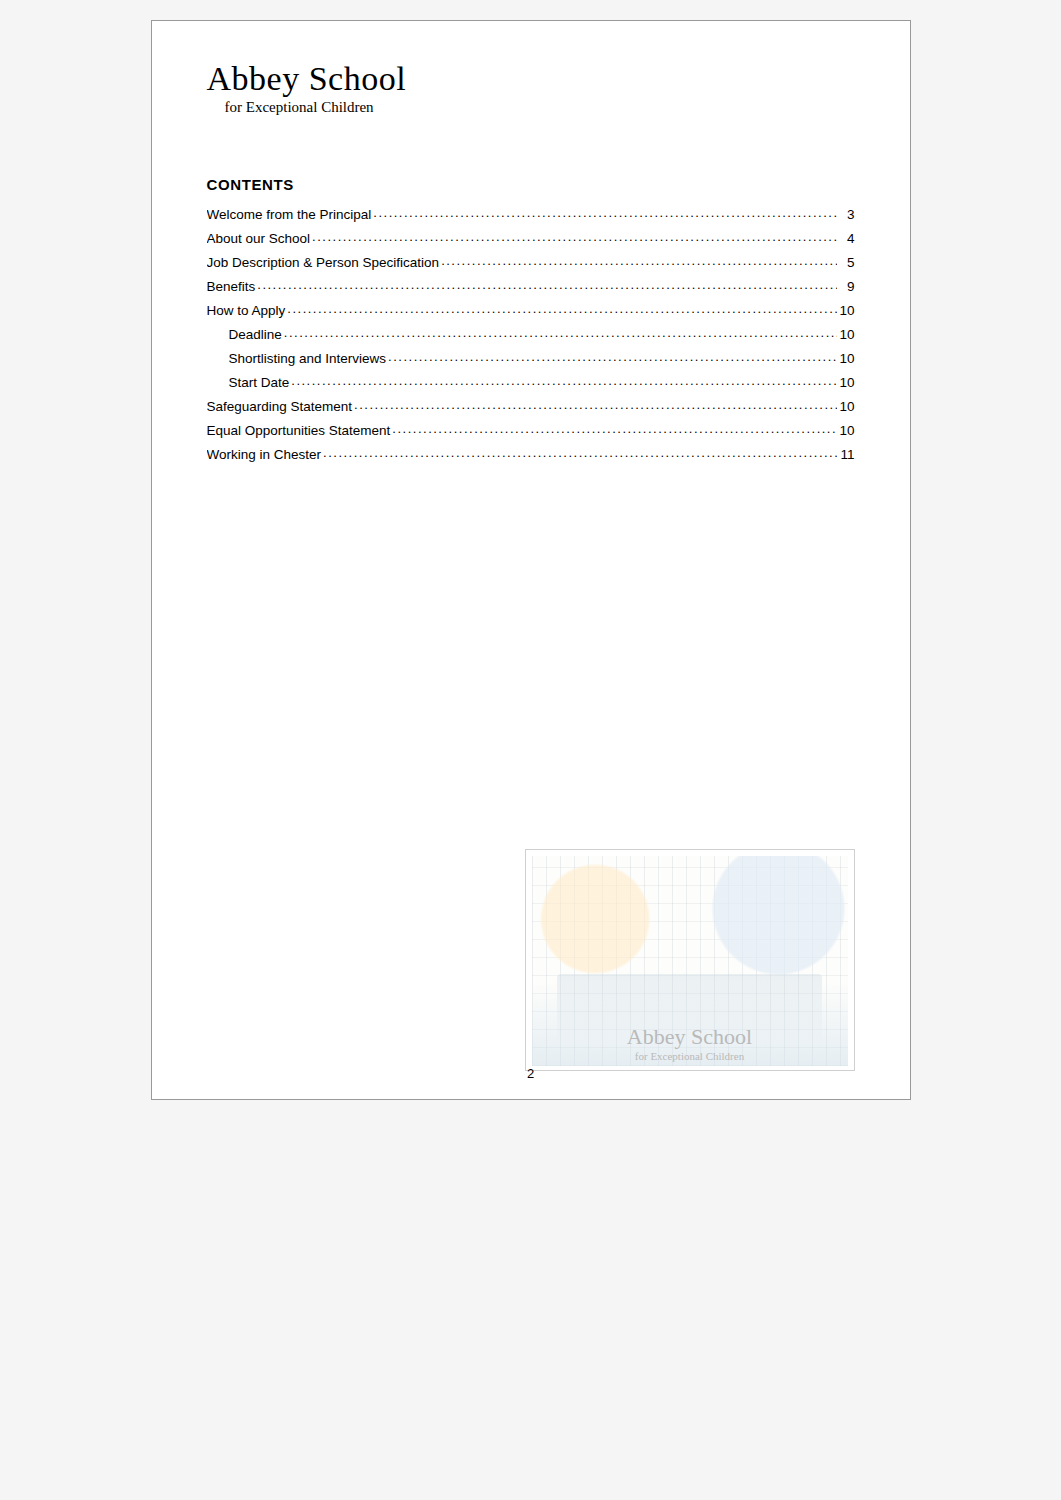Abbey School
for Exceptional Children
CONTENTS
Welcome from the Principal .................................................................................................................. 3
About our School .............................................................................................................................. 4
Job Description & Person Specification ....................................................................................... 5
Benefits ................................................................................................................................. 9
How to Apply ......................................................................................................................... 10
Deadline ............................................................................................................................. 10
Shortlisting and Interviews ................................................................................................. 10
Start Date ............................................................................................................................ 10
Safeguarding Statement ......................................................................................................... 10
Equal Opportunities Statement .............................................................................................. 10
Working in Chester .............................................................................................................. 11
Abbey School
for Exceptional Children
2